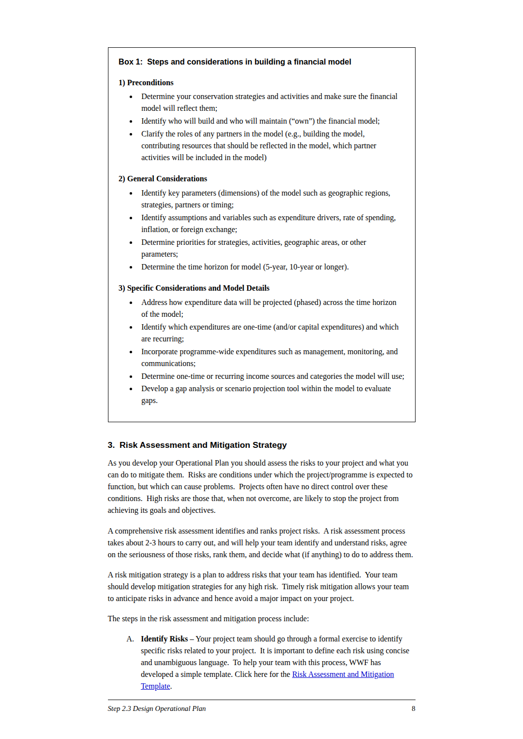Box 1: Steps and considerations in building a financial model
1) Preconditions
Determine your conservation strategies and activities and make sure the financial model will reflect them;
Identify who will build and who will maintain (“own”) the financial model;
Clarify the roles of any partners in the model (e.g., building the model, contributing resources that should be reflected in the model, which partner activities will be included in the model)
2) General Considerations
Identify key parameters (dimensions) of the model such as geographic regions, strategies, partners or timing;
Identify assumptions and variables such as expenditure drivers, rate of spending, inflation, or foreign exchange;
Determine priorities for strategies, activities, geographic areas, or other parameters;
Determine the time horizon for model (5-year, 10-year or longer).
3) Specific Considerations and Model Details
Address how expenditure data will be projected (phased) across the time horizon of the model;
Identify which expenditures are one-time (and/or capital expenditures) and which are recurring;
Incorporate programme-wide expenditures such as management, monitoring, and communications;
Determine one-time or recurring income sources and categories the model will use;
Develop a gap analysis or scenario projection tool within the model to evaluate gaps.
3. Risk Assessment and Mitigation Strategy
As you develop your Operational Plan you should assess the risks to your project and what you can do to mitigate them. Risks are conditions under which the project/programme is expected to function, but which can cause problems. Projects often have no direct control over these conditions. High risks are those that, when not overcome, are likely to stop the project from achieving its goals and objectives.
A comprehensive risk assessment identifies and ranks project risks. A risk assessment process takes about 2-3 hours to carry out, and will help your team identify and understand risks, agree on the seriousness of those risks, rank them, and decide what (if anything) to do to address them.
A risk mitigation strategy is a plan to address risks that your team has identified. Your team should develop mitigation strategies for any high risk. Timely risk mitigation allows your team to anticipate risks in advance and hence avoid a major impact on your project.
The steps in the risk assessment and mitigation process include:
Identify Risks – Your project team should go through a formal exercise to identify specific risks related to your project. It is important to define each risk using concise and unambiguous language. To help your team with this process, WWF has developed a simple template. Click here for the Risk Assessment and Mitigation Template.
Step 2.3 Design Operational Plan 8